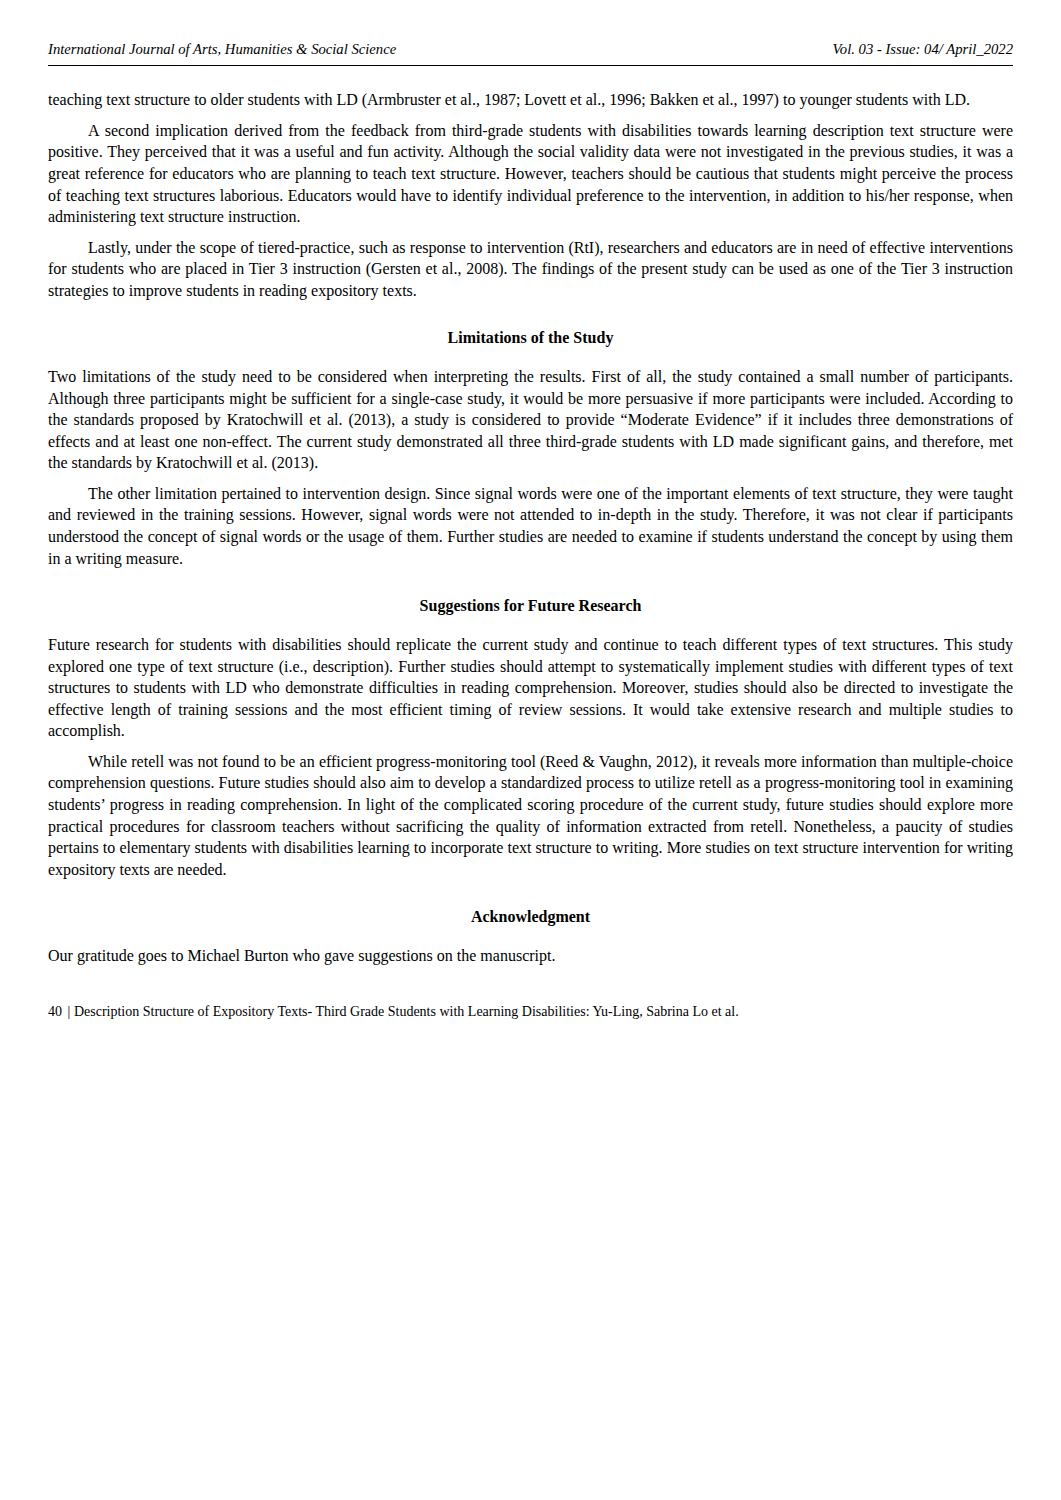International Journal of Arts, Humanities & Social Science Vol. 03 - Issue: 04/ April_2022
teaching text structure to older students with LD (Armbruster et al., 1987; Lovett et al., 1996; Bakken et al., 1997) to younger students with LD.
A second implication derived from the feedback from third-grade students with disabilities towards learning description text structure were positive. They perceived that it was a useful and fun activity. Although the social validity data were not investigated in the previous studies, it was a great reference for educators who are planning to teach text structure. However, teachers should be cautious that students might perceive the process of teaching text structures laborious. Educators would have to identify individual preference to the intervention, in addition to his/her response, when administering text structure instruction.
Lastly, under the scope of tiered-practice, such as response to intervention (RtI), researchers and educators are in need of effective interventions for students who are placed in Tier 3 instruction (Gersten et al., 2008). The findings of the present study can be used as one of the Tier 3 instruction strategies to improve students in reading expository texts.
Limitations of the Study
Two limitations of the study need to be considered when interpreting the results. First of all, the study contained a small number of participants. Although three participants might be sufficient for a single-case study, it would be more persuasive if more participants were included. According to the standards proposed by Kratochwill et al. (2013), a study is considered to provide “Moderate Evidence” if it includes three demonstrations of effects and at least one non-effect. The current study demonstrated all three third-grade students with LD made significant gains, and therefore, met the standards by Kratochwill et al. (2013).
The other limitation pertained to intervention design. Since signal words were one of the important elements of text structure, they were taught and reviewed in the training sessions. However, signal words were not attended to in-depth in the study. Therefore, it was not clear if participants understood the concept of signal words or the usage of them. Further studies are needed to examine if students understand the concept by using them in a writing measure.
Suggestions for Future Research
Future research for students with disabilities should replicate the current study and continue to teach different types of text structures. This study explored one type of text structure (i.e., description). Further studies should attempt to systematically implement studies with different types of text structures to students with LD who demonstrate difficulties in reading comprehension. Moreover, studies should also be directed to investigate the effective length of training sessions and the most efficient timing of review sessions. It would take extensive research and multiple studies to accomplish.
While retell was not found to be an efficient progress-monitoring tool (Reed & Vaughn, 2012), it reveals more information than multiple-choice comprehension questions. Future studies should also aim to develop a standardized process to utilize retell as a progress-monitoring tool in examining students’ progress in reading comprehension. In light of the complicated scoring procedure of the current study, future studies should explore more practical procedures for classroom teachers without sacrificing the quality of information extracted from retell. Nonetheless, a paucity of studies pertains to elementary students with disabilities learning to incorporate text structure to writing. More studies on text structure intervention for writing expository texts are needed.
Acknowledgment
Our gratitude goes to Michael Burton who gave suggestions on the manuscript.
40| Description Structure of Expository Texts- Third Grade Students with Learning Disabilities: Yu-Ling, Sabrina Lo et al.